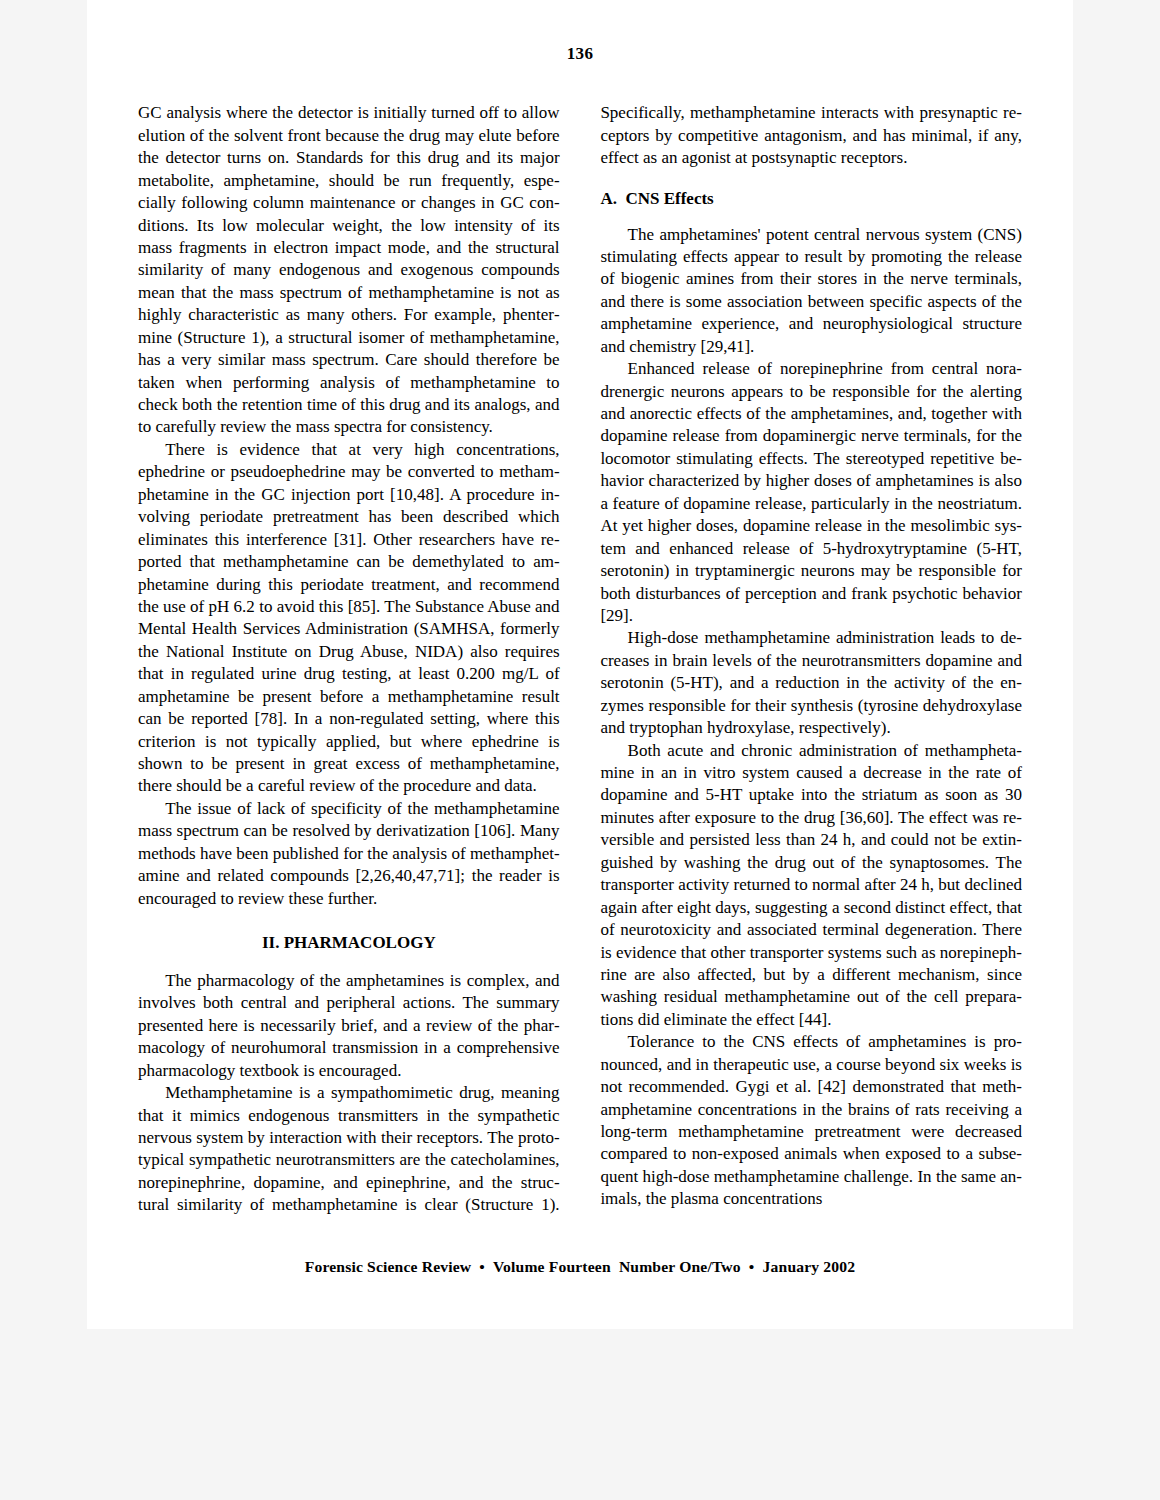136
GC analysis where the detector is initially turned off to allow elution of the solvent front because the drug may elute before the detector turns on. Standards for this drug and its major metabolite, amphetamine, should be run frequently, especially following column maintenance or changes in GC conditions. Its low molecular weight, the low intensity of its mass fragments in electron impact mode, and the structural similarity of many endogenous and exogenous compounds mean that the mass spectrum of methamphetamine is not as highly characteristic as many others. For example, phentermine (Structure 1), a structural isomer of methamphetamine, has a very similar mass spectrum. Care should therefore be taken when performing analysis of methamphetamine to check both the retention time of this drug and its analogs, and to carefully review the mass spectra for consistency.
There is evidence that at very high concentrations, ephedrine or pseudoephedrine may be converted to methamphetamine in the GC injection port [10,48]. A procedure involving periodate pretreatment has been described which eliminates this interference [31]. Other researchers have reported that methamphetamine can be demethylated to amphetamine during this periodate treatment, and recommend the use of pH 6.2 to avoid this [85]. The Substance Abuse and Mental Health Services Administration (SAMHSA, formerly the National Institute on Drug Abuse, NIDA) also requires that in regulated urine drug testing, at least 0.200 mg/L of amphetamine be present before a methamphetamine result can be reported [78]. In a non-regulated setting, where this criterion is not typically applied, but where ephedrine is shown to be present in great excess of methamphetamine, there should be a careful review of the procedure and data.
The issue of lack of specificity of the methamphetamine mass spectrum can be resolved by derivatization [106]. Many methods have been published for the analysis of methamphetamine and related compounds [2,26,40,47,71]; the reader is encouraged to review these further.
II. PHARMACOLOGY
The pharmacology of the amphetamines is complex, and involves both central and peripheral actions. The summary presented here is necessarily brief, and a review of the pharmacology of neurohumoral transmission in a comprehensive pharmacology textbook is encouraged.
Methamphetamine is a sympathomimetic drug, meaning that it mimics endogenous transmitters in the sympathetic nervous system by interaction with their receptors. The prototypical sympathetic neurotransmitters are the catecholamines, norepinephrine, dopamine, and epinephrine, and the structural similarity of methamphetamine is clear (Structure 1). Specifically, methamphetamine interacts with presynaptic receptors by competitive antagonism, and has minimal, if any, effect as an agonist at postsynaptic receptors.
A. CNS Effects
The amphetamines' potent central nervous system (CNS) stimulating effects appear to result by promoting the release of biogenic amines from their stores in the nerve terminals, and there is some association between specific aspects of the amphetamine experience, and neurophysiological structure and chemistry [29,41].
Enhanced release of norepinephrine from central noradrenergic neurons appears to be responsible for the alerting and anorectic effects of the amphetamines, and, together with dopamine release from dopaminergic nerve terminals, for the locomotor stimulating effects. The stereotyped repetitive behavior characterized by higher doses of amphetamines is also a feature of dopamine release, particularly in the neostriatum. At yet higher doses, dopamine release in the mesolimbic system and enhanced release of 5-hydroxytryptamine (5-HT, serotonin) in tryptaminergic neurons may be responsible for both disturbances of perception and frank psychotic behavior [29].
High-dose methamphetamine administration leads to decreases in brain levels of the neurotransmitters dopamine and serotonin (5-HT), and a reduction in the activity of the enzymes responsible for their synthesis (tyrosine dehydroxylase and tryptophan hydroxylase, respectively).
Both acute and chronic administration of methamphetamine in an in vitro system caused a decrease in the rate of dopamine and 5-HT uptake into the striatum as soon as 30 minutes after exposure to the drug [36,60]. The effect was reversible and persisted less than 24 h, and could not be extinguished by washing the drug out of the synaptosomes. The transporter activity returned to normal after 24 h, but declined again after eight days, suggesting a second distinct effect, that of neurotoxicity and associated terminal degeneration. There is evidence that other transporter systems such as norepinephrine are also affected, but by a different mechanism, since washing residual methamphetamine out of the cell preparations did eliminate the effect [44].
Tolerance to the CNS effects of amphetamines is pronounced, and in therapeutic use, a course beyond six weeks is not recommended. Gygi et al. [42] demonstrated that methamphetamine concentrations in the brains of rats receiving a long-term methamphetamine pretreatment were decreased compared to non-exposed animals when exposed to a subsequent high-dose methamphetamine challenge. In the same animals, the plasma concentrations
Forensic Science Review • Volume Fourteen Number One/Two • January 2002